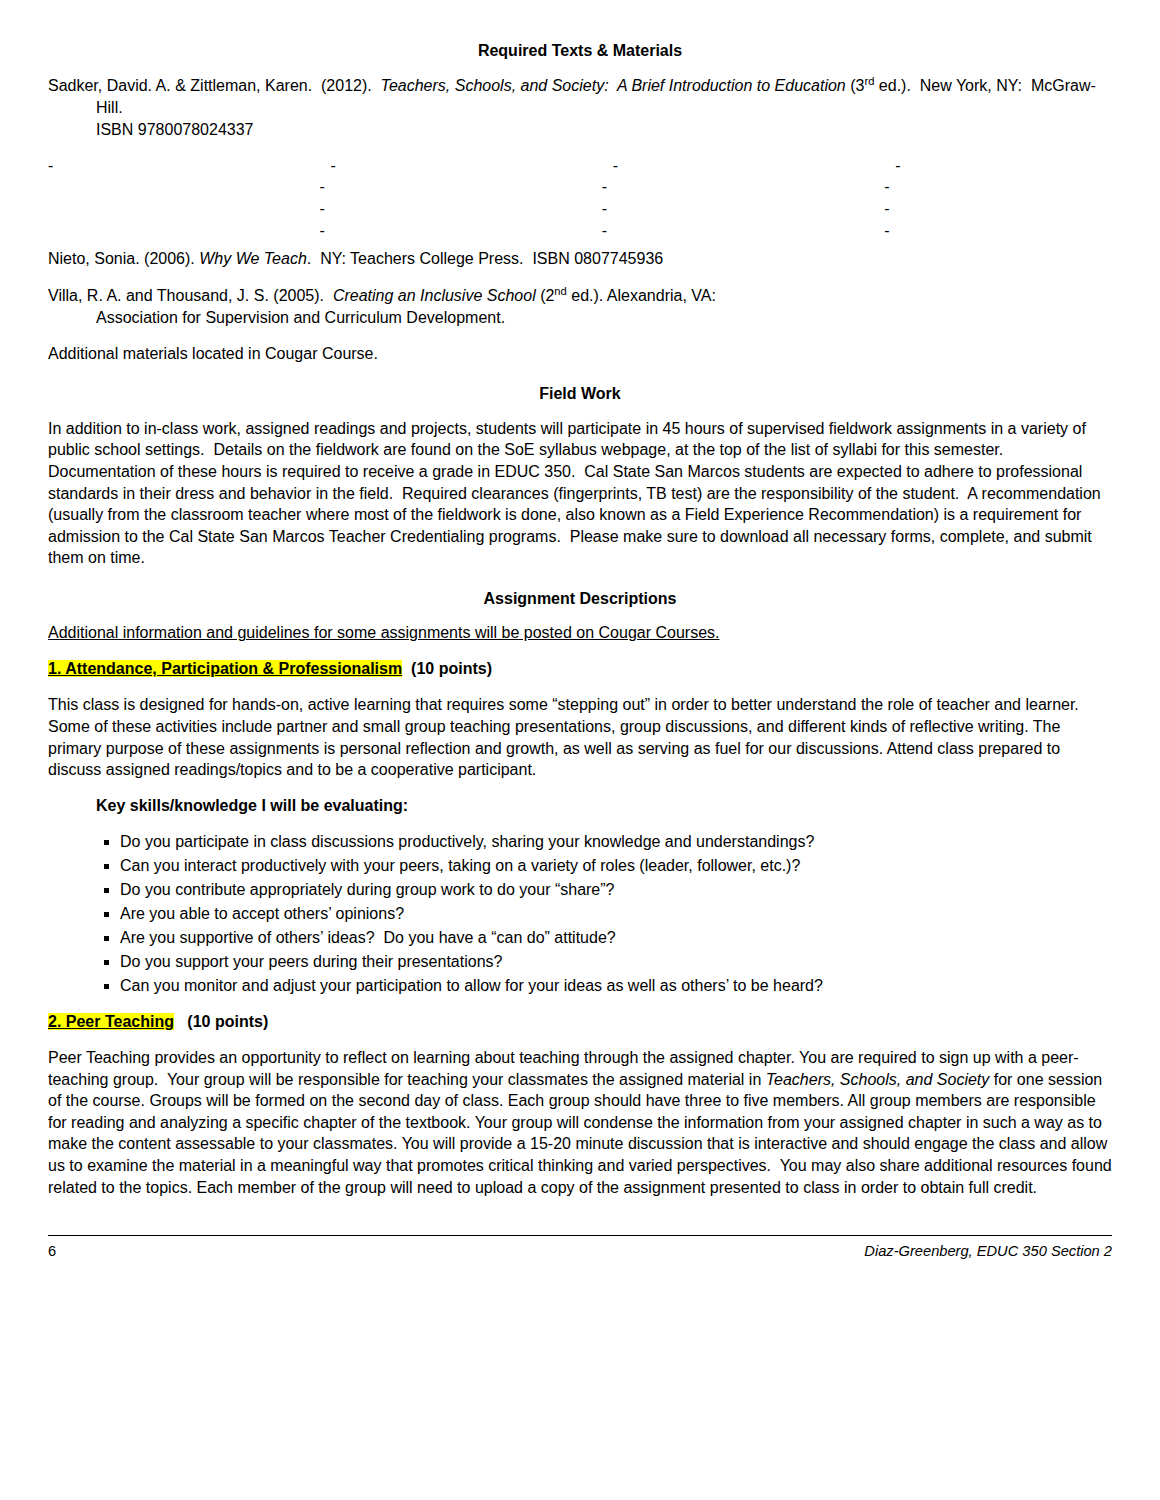Required Texts & Materials
Sadker, David. A. & Zittleman, Karen. (2012). Teachers, Schools, and Society: A Brief Introduction to Education (3rd ed.). New York, NY: McGraw-Hill.
ISBN 9780078024337
- - - - - - - - - - - - -
Nieto, Sonia. (2006). Why We Teach. NY: Teachers College Press. ISBN 0807745936
Villa, R. A. and Thousand, J. S. (2005). Creating an Inclusive School (2nd ed.). Alexandria, VA:
Association for Supervision and Curriculum Development.
Additional materials located in Cougar Course.
Field Work
In addition to in-class work, assigned readings and projects, students will participate in 45 hours of supervised fieldwork assignments in a variety of public school settings. Details on the fieldwork are found on the SoE syllabus webpage, at the top of the list of syllabi for this semester. Documentation of these hours is required to receive a grade in EDUC 350. Cal State San Marcos students are expected to adhere to professional standards in their dress and behavior in the field. Required clearances (fingerprints, TB test) are the responsibility of the student. A recommendation (usually from the classroom teacher where most of the fieldwork is done, also known as a Field Experience Recommendation) is a requirement for admission to the Cal State San Marcos Teacher Credentialing programs. Please make sure to download all necessary forms, complete, and submit them on time.
Assignment Descriptions
Additional information and guidelines for some assignments will be posted on Cougar Courses.
1. Attendance, Participation & Professionalism (10 points)
This class is designed for hands-on, active learning that requires some “stepping out” in order to better understand the role of teacher and learner. Some of these activities include partner and small group teaching presentations, group discussions, and different kinds of reflective writing. The primary purpose of these assignments is personal reflection and growth, as well as serving as fuel for our discussions. Attend class prepared to discuss assigned readings/topics and to be a cooperative participant.
Key skills/knowledge I will be evaluating:
Do you participate in class discussions productively, sharing your knowledge and understandings?
Can you interact productively with your peers, taking on a variety of roles (leader, follower, etc.)?
Do you contribute appropriately during group work to do your “share”?
Are you able to accept others’ opinions?
Are you supportive of others’ ideas? Do you have a “can do” attitude?
Do you support your peers during their presentations?
Can you monitor and adjust your participation to allow for your ideas as well as others’ to be heard?
2. Peer Teaching (10 points)
Peer Teaching provides an opportunity to reflect on learning about teaching through the assigned chapter. You are required to sign up with a peer-teaching group. Your group will be responsible for teaching your classmates the assigned material in Teachers, Schools, and Society for one session of the course. Groups will be formed on the second day of class. Each group should have three to five members. All group members are responsible for reading and analyzing a specific chapter of the textbook. Your group will condense the information from your assigned chapter in such a way as to make the content assessable to your classmates. You will provide a 15-20 minute discussion that is interactive and should engage the class and allow us to examine the material in a meaningful way that promotes critical thinking and varied perspectives. You may also share additional resources found related to the topics. Each member of the group will need to upload a copy of the assignment presented to class in order to obtain full credit.
6 Diaz-Greenberg, EDUC 350 Section 2